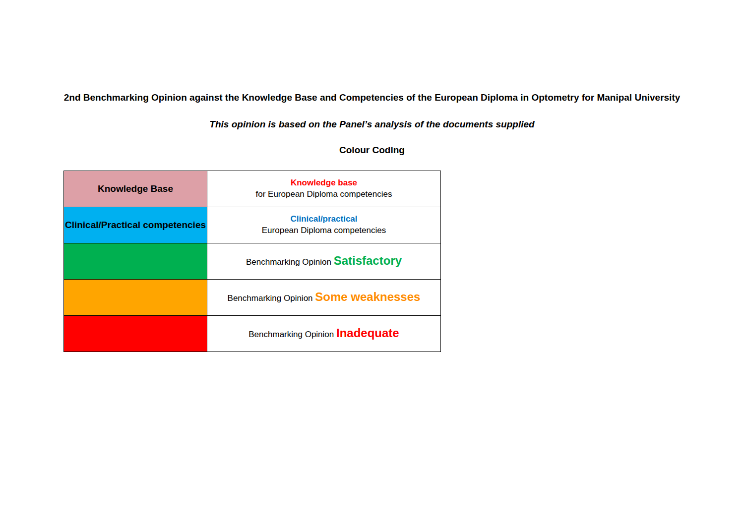2nd Benchmarking Opinion against the Knowledge Base and Competencies of the European Diploma in Optometry for Manipal University
This opinion is based on the Panel’s analysis of the documents supplied
Colour Coding
| Knowledge Base | Knowledge base for European Diploma competencies |
| Clinical/Practical competencies | Clinical/practical European Diploma competencies |
| | Benchmarking Opinion Satisfactory |
| | Benchmarking Opinion Some weaknesses |
| | Benchmarking Opinion Inadequate |